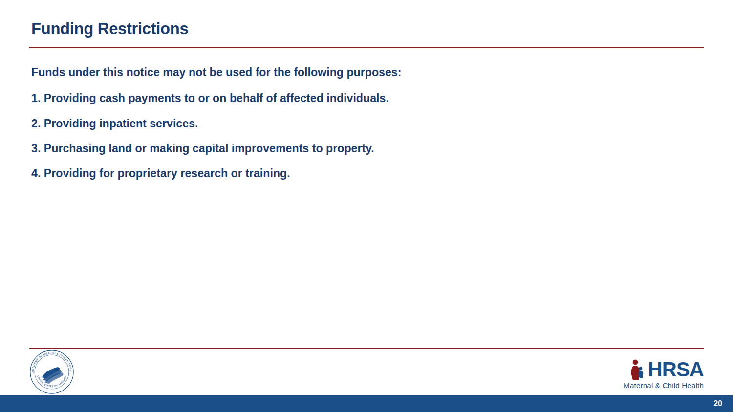Funding Restrictions
Funds under this notice may not be used for the following purposes:
Providing cash payments to or on behalf of affected individuals.
Providing inpatient services.
Purchasing land or making capital improvements to property.
Providing for proprietary research or training.
DEPARTMENT OF HEALTH & HUMAN SERVICES UNITED STATES OF AMERICA
HRSA
Maternal & Child Health
20